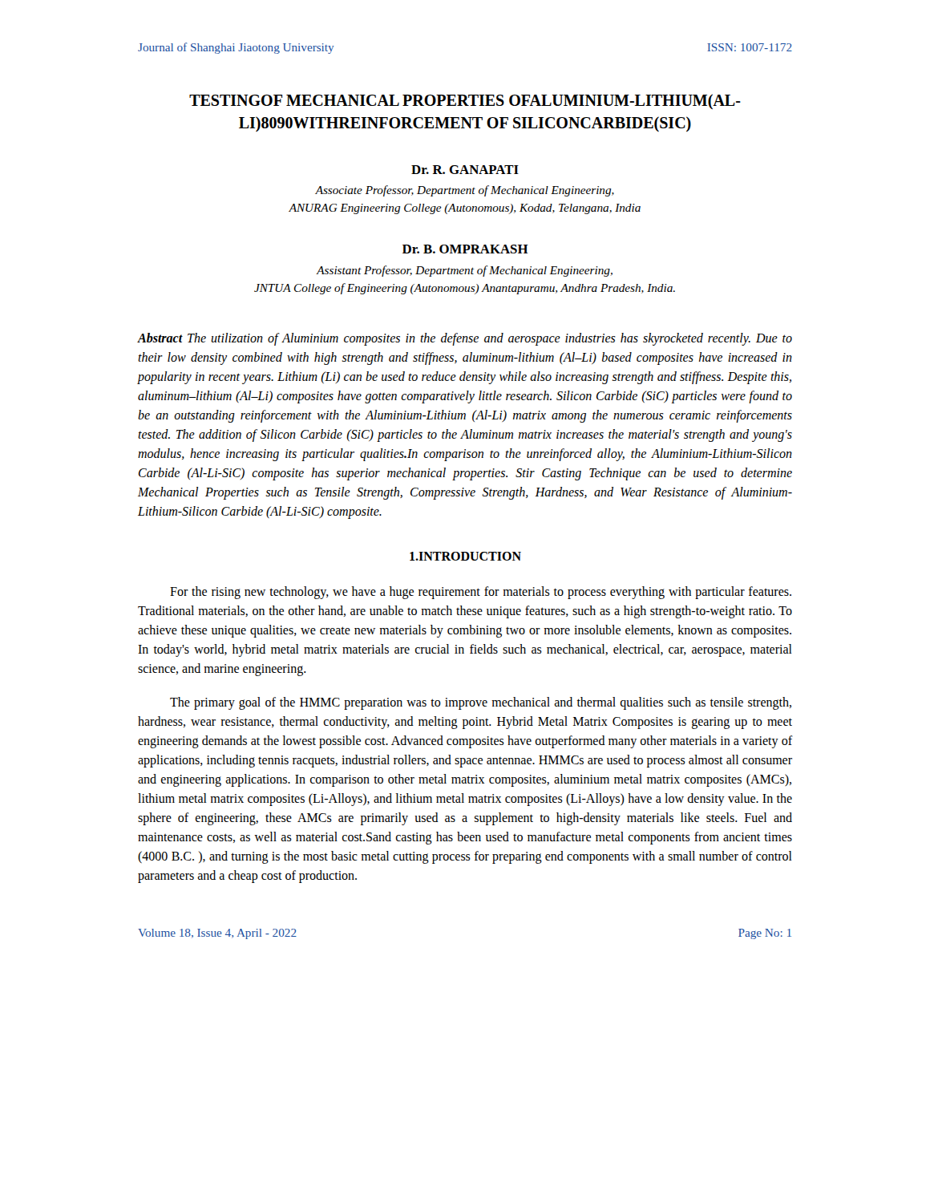Journal of Shanghai Jiaotong University ISSN: 1007-1172
Testingof Mechanical Properties ofAluminium-Lithium(Al-LI)8090withReinforcement of Siliconcarbide(SiC)
Dr. R. GANAPATI
Associate Professor, Department of Mechanical Engineering,
ANURAG Engineering College (Autonomous), Kodad, Telangana, India
Dr. B. OMPRAKASH
Assistant Professor, Department of Mechanical Engineering,
JNTUA College of Engineering (Autonomous) Anantapuramu, Andhra Pradesh, India.
Abstract The utilization of Aluminium composites in the defense and aerospace industries has skyrocketed recently. Due to their low density combined with high strength and stiffness, aluminum-lithium (Al–Li) based composites have increased in popularity in recent years. Lithium (Li) can be used to reduce density while also increasing strength and stiffness. Despite this, aluminum–lithium (Al–Li) composites have gotten comparatively little research. Silicon Carbide (SiC) particles were found to be an outstanding reinforcement with the Aluminium-Lithium (Al-Li) matrix among the numerous ceramic reinforcements tested. The addition of Silicon Carbide (SiC) particles to the Aluminum matrix increases the material's strength and young's modulus, hence increasing its particular qualities. In comparison to the unreinforced alloy, the Aluminium-Lithium-Silicon Carbide (Al-Li-SiC) composite has superior mechanical properties. Stir Casting Technique can be used to determine Mechanical Properties such as Tensile Strength, Compressive Strength, Hardness, and Wear Resistance of Aluminium- Lithium-Silicon Carbide (Al-Li-SiC) composite.
1.INTRODUCTION
For the rising new technology, we have a huge requirement for materials to process everything with particular features. Traditional materials, on the other hand, are unable to match these unique features, such as a high strength-to-weight ratio. To achieve these unique qualities, we create new materials by combining two or more insoluble elements, known as composites. In today's world, hybrid metal matrix materials are crucial in fields such as mechanical, electrical, car, aerospace, material science, and marine engineering.
The primary goal of the HMMC preparation was to improve mechanical and thermal qualities such as tensile strength, hardness, wear resistance, thermal conductivity, and melting point. Hybrid Metal Matrix Composites is gearing up to meet engineering demands at the lowest possible cost. Advanced composites have outperformed many other materials in a variety of applications, including tennis racquets, industrial rollers, and space antennae. HMMCs are used to process almost all consumer and engineering applications. In comparison to other metal matrix composites, aluminium metal matrix composites (AMCs), lithium metal matrix composites (Li-Alloys), and lithium metal matrix composites (Li-Alloys) have a low density value. In the sphere of engineering, these AMCs are primarily used as a supplement to high-density materials like steels. Fuel and maintenance costs, as well as material cost.Sand casting has been used to manufacture metal components from ancient times (4000 B.C. ), and turning is the most basic metal cutting process for preparing end components with a small number of control parameters and a cheap cost of production.
Volume 18, Issue 4, April - 2022 Page No: 1